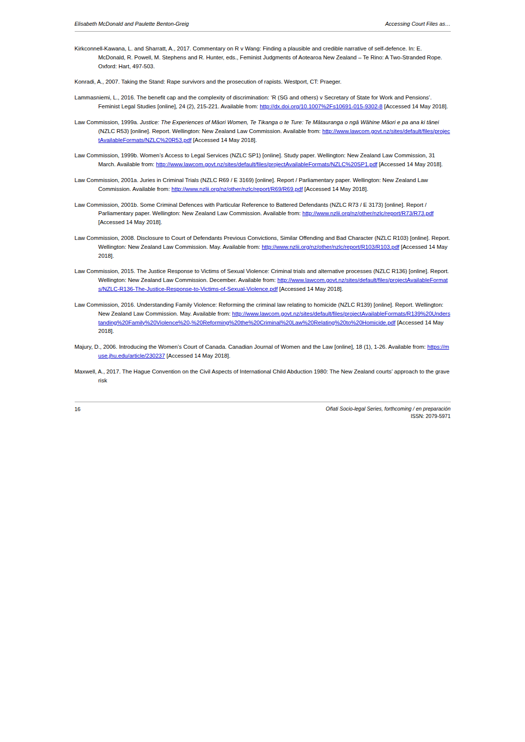Elisabeth McDonald and Paulette Benton-Greig Accessing Court Files as…
Kirkconnell-Kawana, L. and Sharratt, A., 2017. Commentary on R v Wang: Finding a plausible and credible narrative of self-defence. In: E. McDonald, R. Powell, M. Stephens and R. Hunter, eds., Feminist Judgments of Aotearoa New Zealand – Te Rino: A Two-Stranded Rope. Oxford: Hart, 497-503.
Konradi, A., 2007. Taking the Stand: Rape survivors and the prosecution of rapists. Westport, CT: Praeger.
Lammasniemi, L., 2016. The benefit cap and the complexity of discrimination: ‘R (SG and others) v Secretary of State for Work and Pensions’. Feminist Legal Studies [online], 24 (2), 215-221. Available from: http://dx.doi.org/10.1007%2Fs10691-015-9302-8 [Accessed 14 May 2018].
Law Commission, 1999a. Justice: The Experiences of Māori Women, Te Tikanga o te Ture: Te Mātauranga o ngā Wāhine Māori e pa ana ki tānei (NZLC R53) [online]. Report. Wellington: New Zealand Law Commission. Available from: http://www.lawcom.govt.nz/sites/default/files/projectAvailableFormats/NZLC%20R53.pdf [Accessed 14 May 2018].
Law Commission, 1999b. Women’s Access to Legal Services (NZLC SP1) [online]. Study paper. Wellington: New Zealand Law Commission, 31 March. Available from: http://www.lawcom.govt.nz/sites/default/files/projectAvailableFormats/NZLC%20SP1.pdf [Accessed 14 May 2018].
Law Commission, 2001a. Juries in Criminal Trials (NZLC R69 / E 3169) [online]. Report / Parliamentary paper. Wellington: New Zealand Law Commission. Available from: http://www.nzlii.org/nz/other/nzlc/report/R69/R69.pdf [Accessed 14 May 2018].
Law Commission, 2001b. Some Criminal Defences with Particular Reference to Battered Defendants (NZLC R73 / E 3173) [online]. Report / Parliamentary paper. Wellington: New Zealand Law Commission. Available from: http://www.nzlii.org/nz/other/nzlc/report/R73/R73.pdf [Accessed 14 May 2018].
Law Commission, 2008. Disclosure to Court of Defendants Previous Convictions, Similar Offending and Bad Character (NZLC R103) [online]. Report. Wellington: New Zealand Law Commission. May. Available from: http://www.nzlii.org/nz/other/nzlc/report/R103/R103.pdf [Accessed 14 May 2018].
Law Commission, 2015. The Justice Response to Victims of Sexual Violence: Criminal trials and alternative processes (NZLC R136) [online]. Report. Wellington: New Zealand Law Commission. December. Available from: http://www.lawcom.govt.nz/sites/default/files/projectAvailableFormats/NZLC-R136-The-Justice-Response-to-Victims-of-Sexual-Violence.pdf [Accessed 14 May 2018].
Law Commission, 2016. Understanding Family Violence: Reforming the criminal law relating to homicide (NZLC R139) [online]. Report. Wellington: New Zealand Law Commission. May. Available from: http://www.lawcom.govt.nz/sites/default/files/projectAvailableFormats/R139%20Understanding%20Family%20Violence%20-%20Reforming%20the%20Criminal%20Law%20Relating%20to%20Homicide.pdf [Accessed 14 May 2018].
Majury, D., 2006. Introducing the Women’s Court of Canada. Canadian Journal of Women and the Law [online], 18 (1), 1-26. Available from: https://muse.jhu.edu/article/230237 [Accessed 14 May 2018].
Maxwell, A., 2017. The Hague Convention on the Civil Aspects of International Child Abduction 1980: The New Zealand courts’ approach to the grave risk
16 Oñati Socio-legal Series, forthcoming / en preparación
ISSN: 2079-5971